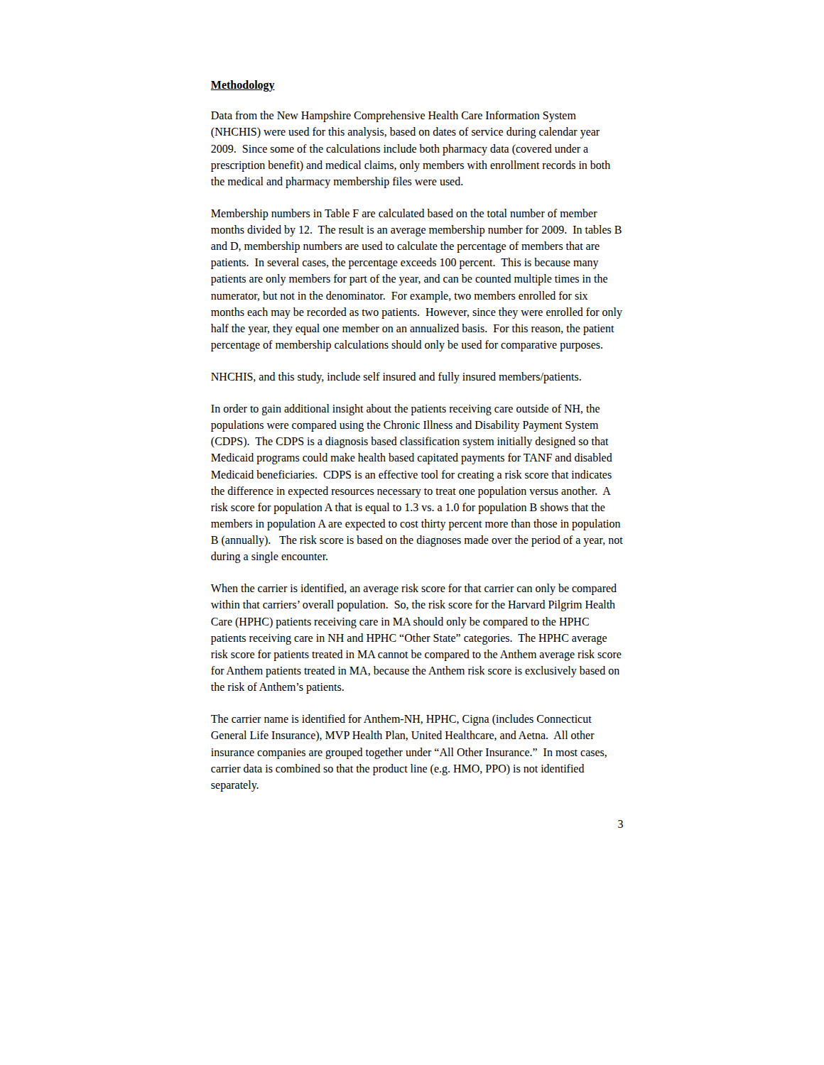Methodology
Data from the New Hampshire Comprehensive Health Care Information System (NHCHIS) were used for this analysis, based on dates of service during calendar year 2009. Since some of the calculations include both pharmacy data (covered under a prescription benefit) and medical claims, only members with enrollment records in both the medical and pharmacy membership files were used.
Membership numbers in Table F are calculated based on the total number of member months divided by 12. The result is an average membership number for 2009. In tables B and D, membership numbers are used to calculate the percentage of members that are patients. In several cases, the percentage exceeds 100 percent. This is because many patients are only members for part of the year, and can be counted multiple times in the numerator, but not in the denominator. For example, two members enrolled for six months each may be recorded as two patients. However, since they were enrolled for only half the year, they equal one member on an annualized basis. For this reason, the patient percentage of membership calculations should only be used for comparative purposes.
NHCHIS, and this study, include self insured and fully insured members/patients.
In order to gain additional insight about the patients receiving care outside of NH, the populations were compared using the Chronic Illness and Disability Payment System (CDPS). The CDPS is a diagnosis based classification system initially designed so that Medicaid programs could make health based capitated payments for TANF and disabled Medicaid beneficiaries. CDPS is an effective tool for creating a risk score that indicates the difference in expected resources necessary to treat one population versus another. A risk score for population A that is equal to 1.3 vs. a 1.0 for population B shows that the members in population A are expected to cost thirty percent more than those in population B (annually). The risk score is based on the diagnoses made over the period of a year, not during a single encounter.
When the carrier is identified, an average risk score for that carrier can only be compared within that carriers’ overall population. So, the risk score for the Harvard Pilgrim Health Care (HPHC) patients receiving care in MA should only be compared to the HPHC patients receiving care in NH and HPHC “Other State” categories. The HPHC average risk score for patients treated in MA cannot be compared to the Anthem average risk score for Anthem patients treated in MA, because the Anthem risk score is exclusively based on the risk of Anthem’s patients.
The carrier name is identified for Anthem-NH, HPHC, Cigna (includes Connecticut General Life Insurance), MVP Health Plan, United Healthcare, and Aetna. All other insurance companies are grouped together under “All Other Insurance.” In most cases, carrier data is combined so that the product line (e.g. HMO, PPO) is not identified separately.
3